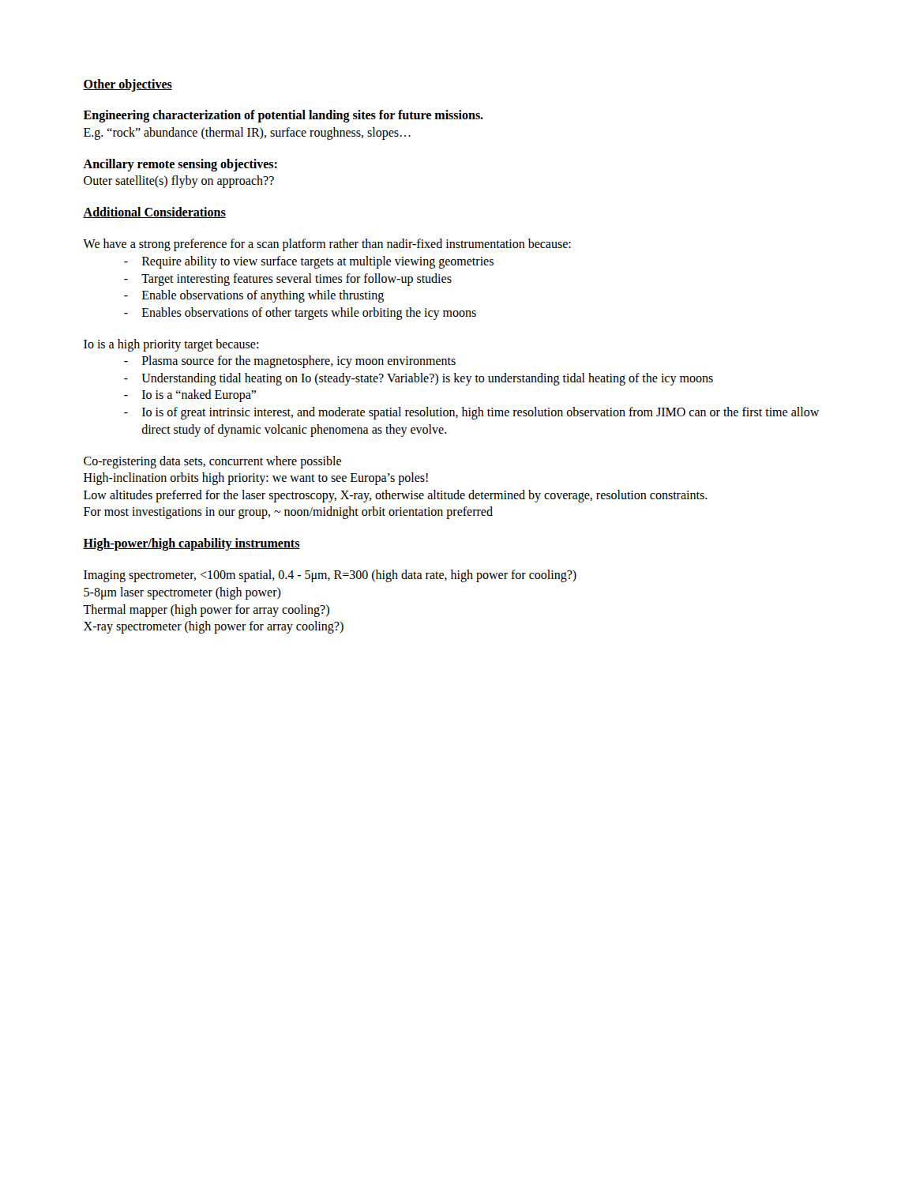Other objectives
Engineering characterization of potential landing sites for future missions.
E.g. “rock” abundance (thermal IR), surface roughness, slopes…
Ancillary remote sensing objectives:
Outer satellite(s) flyby on approach??
Additional Considerations
We have a strong preference for a scan platform rather than nadir-fixed instrumentation because:
Require ability to view surface targets at multiple viewing geometries
Target interesting features several times for follow-up studies
Enable observations of anything while thrusting
Enables observations of other targets while orbiting the icy moons
Io is a high priority target because:
Plasma source for the magnetosphere, icy moon environments
Understanding tidal heating on Io (steady-state? Variable?) is key to understanding tidal heating of the icy moons
Io is a “naked Europa”
Io is of great intrinsic interest, and moderate spatial resolution, high time resolution observation from JIMO can or the first time allow direct study of dynamic volcanic phenomena as they evolve.
Co-registering data sets, concurrent where possible
High-inclination orbits high priority: we want to see Europa’s poles!
Low altitudes preferred for the laser spectroscopy, X-ray, otherwise altitude determined by coverage, resolution constraints.
For most investigations in our group, ~ noon/midnight orbit orientation preferred
High-power/high capability instruments
Imaging spectrometer, <100m spatial, 0.4 - 5μm, R=300 (high data rate, high power for cooling?)
5-8μm laser spectrometer (high power)
Thermal mapper (high power for array cooling?)
X-ray spectrometer (high power for array cooling?)